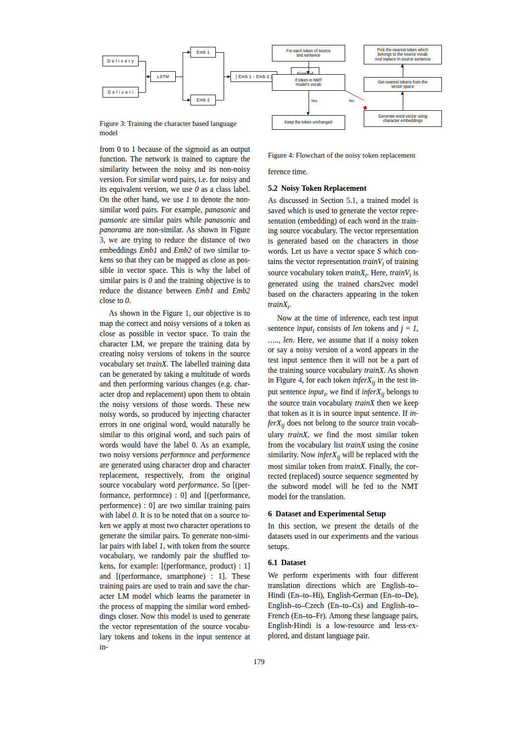D e l i v e r y
D e l i v e r i
LSTM
Emb 1
Emb 2
| Emb 1 - Emb 2 |
Sigmoid(0/1)
Figure 3: Training the character based language model
from 0 to 1 because of the sigmoid as an output function. The network is trained to capture the similarity between the noisy and its non-noisy version. For similar word pairs, i.e. for noisy and its equivalent version, we use 0 as a class label. On the other hand, we use 1 to denote the non-similar word pairs. For example, panasonic and pansonic are similar pairs while panasonic and panorama are non-similar. As shown in Figure 3, we are trying to reduce the distance of two embeddings Emb1 and Emb2 of two similar tokens so that they can be mapped as close as possible in vector space. This is why the label of similar pairs is 0 and the training objective is to reduce the distance between Emb1 and Emb2 close to 0.
As shown in the Figure 1, our objective is to map the correct and noisy versions of a token as close as possible in vector space. To train the character LM, we prepare the training data by creating noisy versions of tokens in the source vocabulary set trainX. The labelled training data can be generated by taking a multitude of words and then performing various changes (e.g. character drop and replacement) upon them to obtain the noisy versions of those words. These new noisy words, so produced by injecting character errors in one original word, would naturally be similar to this original word, and such pairs of words would have the label 0. As an example, two noisy versions performnce and performence are generated using character drop and character replacement, respectively, from the original source vocabulary word performance. So [(performance, performnce) : 0] and [(performance, performence) : 0] are two similar training pairs with label 0. It is to be noted that on a source token we apply at most two character operations to generate the similar pairs. To generate non-similar pairs with label 1, with token from the source vocabulary, we randomly pair the shuffled tokens, for example: [(performance, product) : 1] and [(performance, smartphone) : 1]. These training pairs are used to train and save the character LM model which learns the parameter in the process of mapping the similar word embeddings closer. Now this model is used to generate the vector representation of the source vocabulary tokens and tokens in the input sentence at in-
For each token of source
test sentence
If token in NMT
model's vocab
Keep the token unchanged
Pick the nearest token which
belongs to the source vocab
And replace in source sentence
Get nearest tokens from the
vector space
Generate word vector using
character embeddings
Yes
No
Figure 4: Flowchart of the noisy token replacement
ference time.
5.2 Noisy Token Replacement
As discussed in Section 5.1, a trained model is saved which is used to generate the vector representation (embedding) of each word in the training source vocabulary. The vector representation is generated based on the characters in those words. Let us have a vector space S which contains the vector representation trainVi of training source vocabulary token trainXi. Here, trainVi is generated using the trained chars2vec model based on the characters appearing in the token trainXi.
Now at the time of inference, each test input sentence inputi consists of len tokens and j = 1, ….., len. Here, we assume that if a noisy token or say a noisy version of a word appears in the test input sentence then it will not be a part of the training source vocabulary trainX. As shown in Figure 4, for each token inferXij in the test input sentence inputi, we find if inferXij belongs to the source train vocabulary trainX then we keep that token as it is in source input sentence. If inferXij does not belong to the source train vocabulary trainX, we find the most similar token from the vocabulary list trainX using the cosine similarity. Now inferXij will be replaced with the most similar token from trainX. Finally, the corrected (replaced) source sequence segmented by the subword model will be fed to the NMT model for the translation.
6 Dataset and Experimental Setup
In this section, we present the details of the datasets used in our experiments and the various setups.
6.1 Dataset
We perform experiments with four different translation directions which are English–to–Hindi (En–to–Hi), English-German (En–to–De), English–to–Czech (En–to–Cs) and English–to–French (En–to–Fr). Among these language pairs, English-Hindi is a low-resource and less-explored, and distant language pair.
179